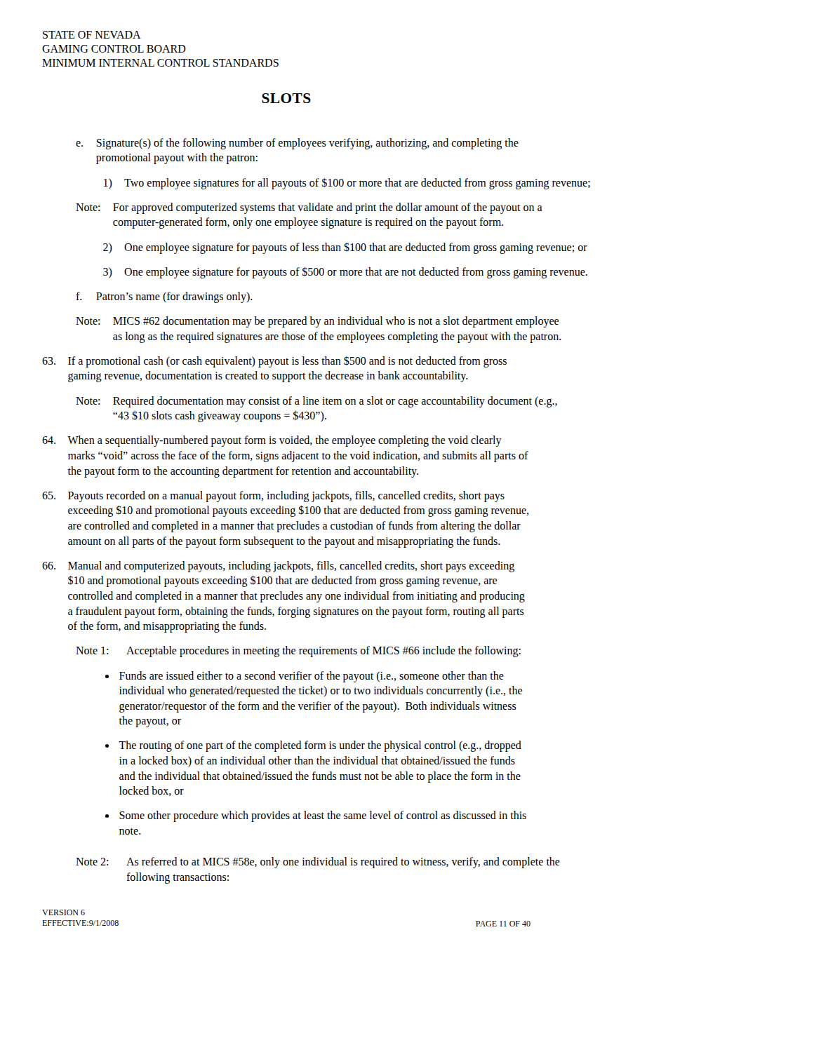STATE OF NEVADA
GAMING CONTROL BOARD
MINIMUM INTERNAL CONTROL STANDARDS
SLOTS
| e. | Signature(s) of the following number of employees verifying, authorizing, and completing the promotional payout with the patron: |
| 1) | Two employee signatures for all payouts of $100 or more that are deducted from gross gaming revenue; |
| Note: | For approved computerized systems that validate and print the dollar amount of the payout on a computer-generated form, only one employee signature is required on the payout form. |
| 2) | One employee signature for payouts of less than $100 that are deducted from gross gaming revenue; or |
| 3) | One employee signature for payouts of $500 or more that are not deducted from gross gaming revenue. |
| f. | Patron’s name (for drawings only). |
| Note: | MICS #62 documentation may be prepared by an individual who is not a slot department employee as long as the required signatures are those of the employees completing the payout with the patron. |
| 63. | If a promotional cash (or cash equivalent) payout is less than $500 and is not deducted from gross gaming revenue, documentation is created to support the decrease in bank accountability. |
| Note: | Required documentation may consist of a line item on a slot or cage accountability document (e.g., “43 $10 slots cash giveaway coupons = $430”). |
| 64. | When a sequentially-numbered payout form is voided, the employee completing the void clearly marks “void” across the face of the form, signs adjacent to the void indication, and submits all parts of the payout form to the accounting department for retention and accountability. |
| 65. | Payouts recorded on a manual payout form, including jackpots, fills, cancelled credits, short pays exceeding $10 and promotional payouts exceeding $100 that are deducted from gross gaming revenue, are controlled and completed in a manner that precludes a custodian of funds from altering the dollar amount on all parts of the payout form subsequent to the payout and misappropriating the funds. |
| 66. | Manual and computerized payouts, including jackpots, fills, cancelled credits, short pays exceeding $10 and promotional payouts exceeding $100 that are deducted from gross gaming revenue, are controlled and completed in a manner that precludes any one individual from initiating and producing a fraudulent payout form, obtaining the funds, forging signatures on the payout form, routing all parts of the form, and misappropriating the funds. |
| Note 1: | Acceptable procedures in meeting the requirements of MICS #66 include the following: |
Funds are issued either to a second verifier of the payout (i.e., someone other than the individual who generated/requested the ticket) or to two individuals concurrently (i.e., the generator/requestor of the form and the verifier of the payout). Both individuals witness the payout, or
The routing of one part of the completed form is under the physical control (e.g., dropped in a locked box) of an individual other than the individual that obtained/issued the funds and the individual that obtained/issued the funds must not be able to place the form in the locked box, or
Some other procedure which provides at least the same level of control as discussed in this note.
| Note 2: | As referred to at MICS #58e, only one individual is required to witness, verify, and complete the following transactions: |
VERSION 6
EFFECTIVE: 9/1/2008
PAGE 11 OF 40